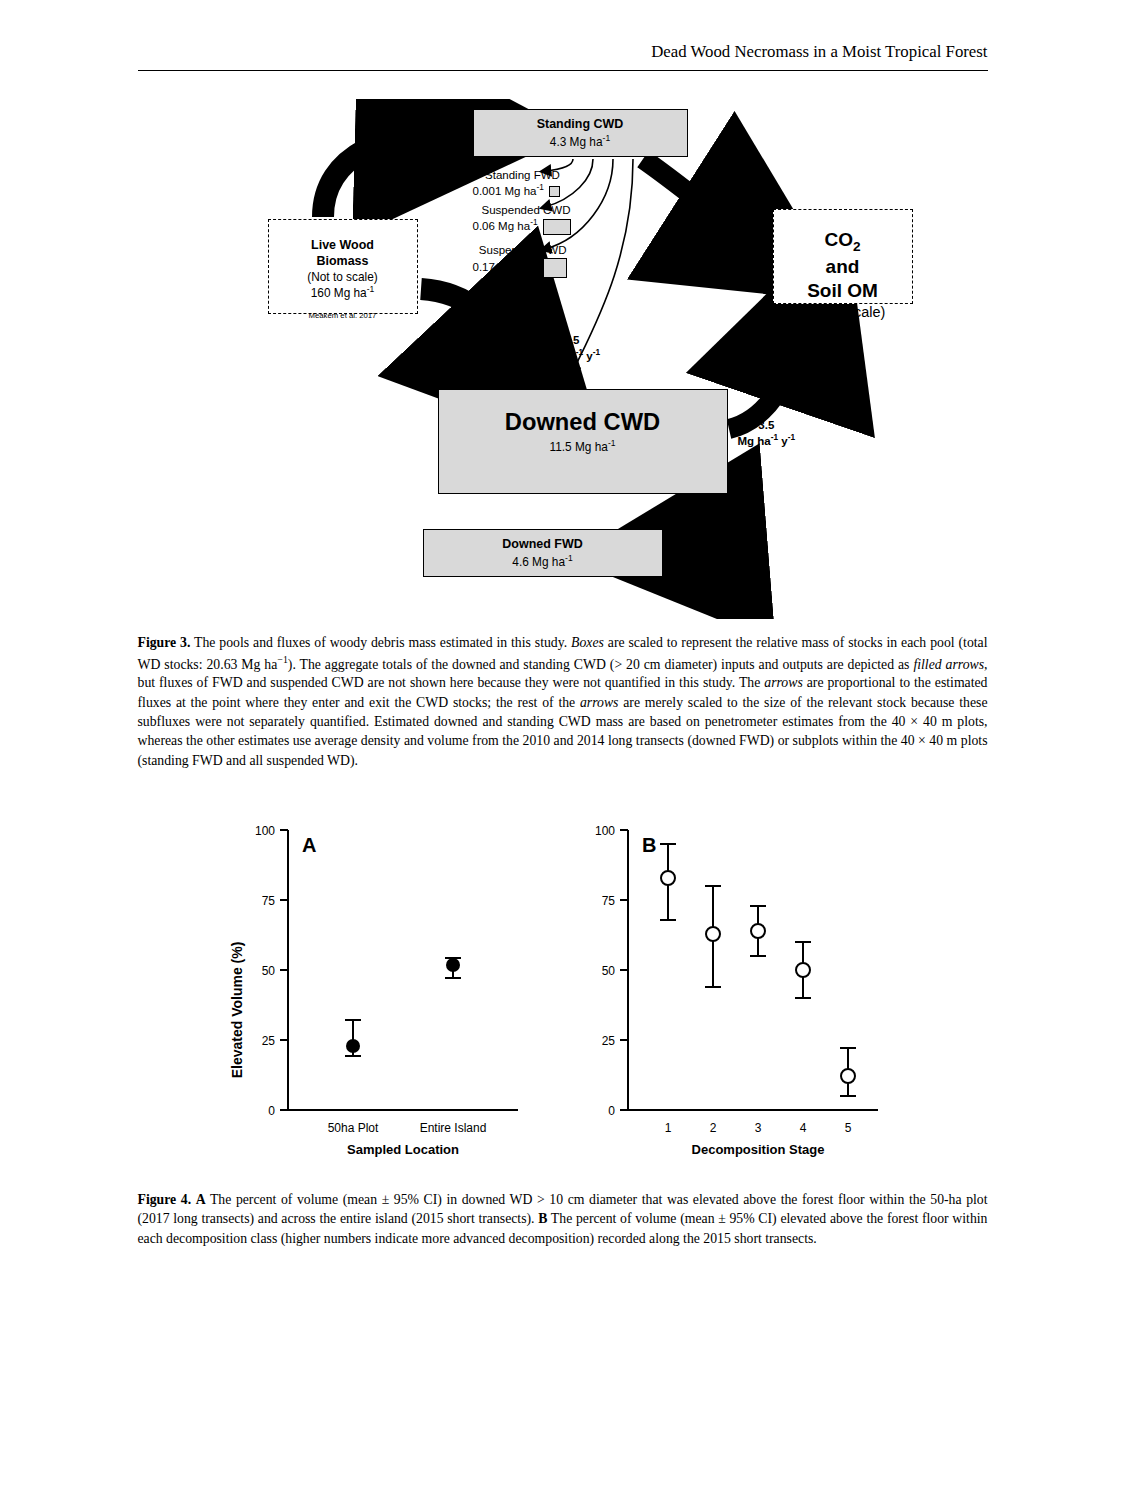Dead Wood Necromass in a Moist Tropical Forest
Standing CWD
4.3 Mg ha-1
Live Wood
Biomass
(Not to scale)
160 Mg ha-1
Meakem et al. 2017
CO2
and
Soil OM
(Not to scale)
Downed CWD
11.5 Mg ha-1
Downed FWD
4.6 Mg ha-1
Standing FWD
0.001 Mg ha-1
Suspended CWD
0.06 Mg ha-1
Suspended FWD
0.17 Mg ha-1
2.3
Mg ha-1 y-1
2.3
Mg ha-1 y-1
3.5
Mg ha-1 y-1
3.5
Mg ha-1 y-1
Figure 3. The pools and fluxes of woody debris mass estimated in this study. Boxes are scaled to represent the relative mass of stocks in each pool (total WD stocks: 20.63 Mg ha−1). The aggregate totals of the downed and standing CWD (> 20 cm diameter) inputs and outputs are depicted as filled arrows, but fluxes of FWD and suspended CWD are not shown here because they were not quantified in this study. The arrows are proportional to the estimated fluxes at the point where they enter and exit the CWD stocks; the rest of the arrows are merely scaled to the size of the relevant stock because these subfluxes were not separately quantified. Estimated downed and standing CWD mass are based on penetrometer estimates from the 40 × 40 m plots, whereas the other estimates use average density and volume from the 2010 and 2014 long transects (downed FWD) or subplots within the 40 × 40 m plots (standing FWD and all suspended WD).
0 25 50 75 100 A Elevated Volume (%) 50ha Plot Entire Island Sampled Location
0 25 50 75 100 B 1 2 3 4 5 Decomposition Stage
Figure 4. A The percent of volume (mean ± 95% CI) in downed WD > 10 cm diameter that was elevated above the forest floor within the 50-ha plot (2017 long transects) and across the entire island (2015 short transects). B The percent of volume (mean ± 95% CI) elevated above the forest floor within each decomposition class (higher numbers indicate more advanced decomposition) recorded along the 2015 short transects.